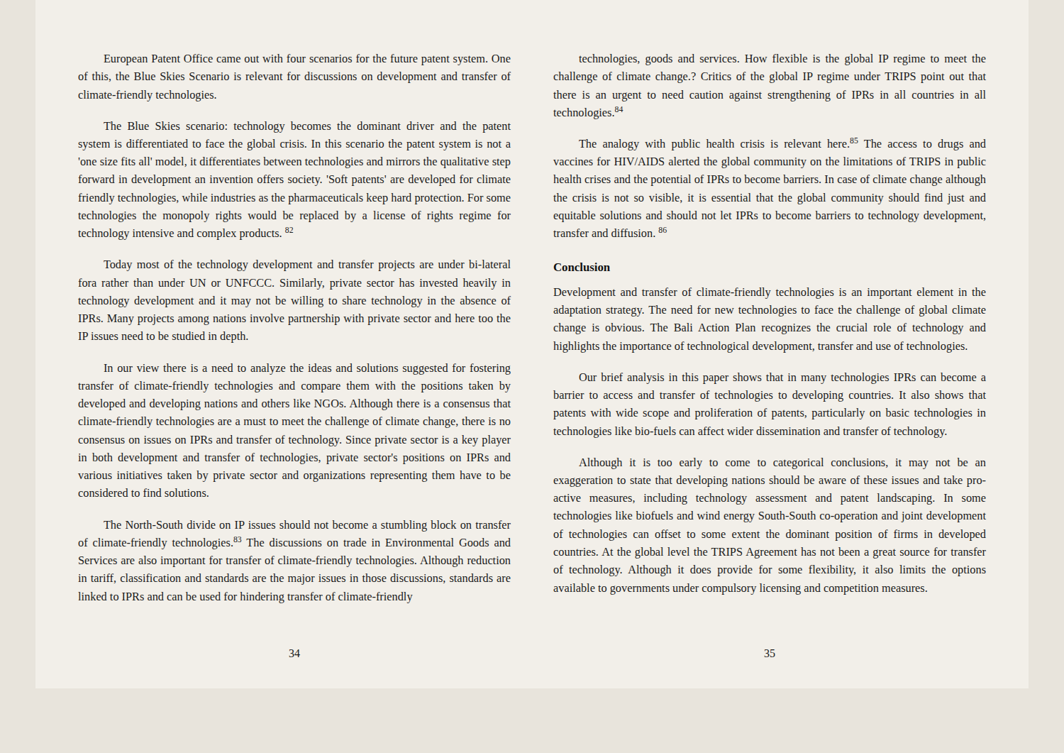European Patent Office came out with four scenarios for the future patent system. One of this, the Blue Skies Scenario is relevant for discussions on development and transfer of climate-friendly technologies.
The Blue Skies scenario: technology becomes the dominant driver and the patent system is differentiated to face the global crisis. In this scenario the patent system is not a 'one size fits all' model, it differentiates between technologies and mirrors the qualitative step forward in development an invention offers society. 'Soft patents' are developed for climate friendly technologies, while industries as the pharmaceuticals keep hard protection. For some technologies the monopoly rights would be replaced by a license of rights regime for technology intensive and complex products. 82
Today most of the technology development and transfer projects are under bi-lateral fora rather than under UN or UNFCCC. Similarly, private sector has invested heavily in technology development and it may not be willing to share technology in the absence of IPRs. Many projects among nations involve partnership with private sector and here too the IP issues need to be studied in depth.
In our view there is a need to analyze the ideas and solutions suggested for fostering transfer of climate-friendly technologies and compare them with the positions taken by developed and developing nations and others like NGOs. Although there is a consensus that climate-friendly technologies are a must to meet the challenge of climate change, there is no consensus on issues on IPRs and transfer of technology. Since private sector is a key player in both development and transfer of technologies, private sector's positions on IPRs and various initiatives taken by private sector and organizations representing them have to be considered to find solutions.
The North-South divide on IP issues should not become a stumbling block on transfer of climate-friendly technologies.83 The discussions on trade in Environmental Goods and Services are also important for transfer of climate-friendly technologies. Although reduction in tariff, classification and standards are the major issues in those discussions, standards are linked to IPRs and can be used for hindering transfer of climate-friendly
34
technologies, goods and services. How flexible is the global IP regime to meet the challenge of climate change.? Critics of the global IP regime under TRIPS point out that there is an urgent to need caution against strengthening of IPRs in all countries in all technologies.84
The analogy with public health crisis is relevant here.85 The access to drugs and vaccines for HIV/AIDS alerted the global community on the limitations of TRIPS in public health crises and the potential of IPRs to become barriers. In case of climate change although the crisis is not so visible, it is essential that the global community should find just and equitable solutions and should not let IPRs to become barriers to technology development, transfer and diffusion. 86
Conclusion
Development and transfer of climate-friendly technologies is an important element in the adaptation strategy. The need for new technologies to face the challenge of global climate change is obvious. The Bali Action Plan recognizes the crucial role of technology and highlights the importance of technological development, transfer and use of technologies.
Our brief analysis in this paper shows that in many technologies IPRs can become a barrier to access and transfer of technologies to developing countries. It also shows that patents with wide scope and proliferation of patents, particularly on basic technologies in technologies like bio-fuels can affect wider dissemination and transfer of technology.
Although it is too early to come to categorical conclusions, it may not be an exaggeration to state that developing nations should be aware of these issues and take pro-active measures, including technology assessment and patent landscaping. In some technologies like biofuels and wind energy South-South co-operation and joint development of technologies can offset to some extent the dominant position of firms in developed countries. At the global level the TRIPS Agreement has not been a great source for transfer of technology. Although it does provide for some flexibility, it also limits the options available to governments under compulsory licensing and competition measures.
35